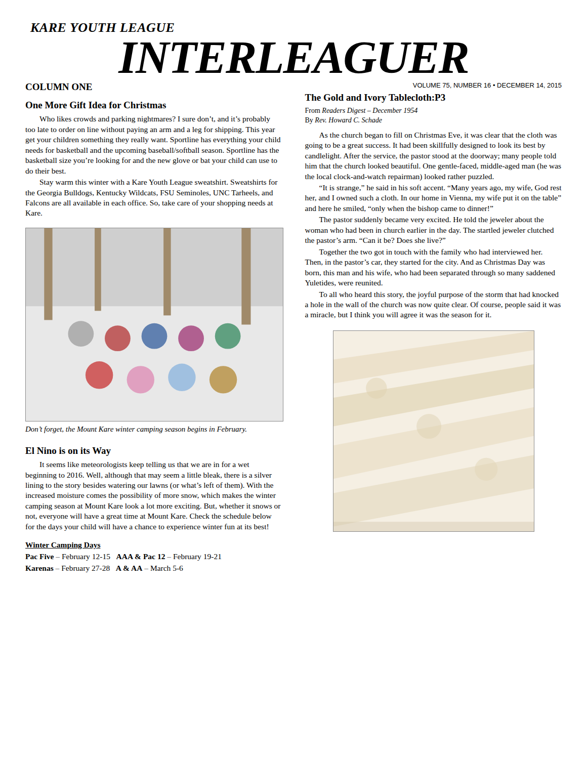KARE YOUTH LEAGUE
INTERLEAGUER
COLUMN ONE
One More Gift Idea for Christmas
Who likes crowds and parking nightmares? I sure don’t, and it’s probably too late to order on line without paying an arm and a leg for shipping. This year get your children something they really want. Sportline has everything your child needs for basketball and the upcoming baseball/softball season. Sportline has the basketball size you’re looking for and the new glove or bat your child can use to do their best.
Stay warm this winter with a Kare Youth League sweatshirt. Sweatshirts for the Georgia Bulldogs, Kentucky Wildcats, FSU Seminoles, UNC Tarheels, and Falcons are all available in each office. So, take care of your shopping needs at Kare.
Don’t forget, the Mount Kare winter camping season begins in February.
El Nino is on its Way
It seems like meteorologists keep telling us that we are in for a wet beginning to 2016. Well, although that may seem a little bleak, there is a silver lining to the story besides watering our lawns (or what’s left of them). With the increased moisture comes the possibility of more snow, which makes the winter camping season at Mount Kare look a lot more exciting. But, whether it snows or not, everyone will have a great time at Mount Kare. Check the schedule below for the days your child will have a chance to experience winter fun at its best!
Winter Camping Days
Pac Five – February 12-15 AAA & Pac 12 – February 19-21
Karenas – February 27-28 A & AA – March 5-6
VOLUME 75, NUMBER 16 • DECEMBER 14, 2015
The Gold and Ivory Tablecloth:P3
From Readers Digest – December 1954
By Rev. Howard C. Schade
As the church began to fill on Christmas Eve, it was clear that the cloth was going to be a great success. It had been skillfully designed to look its best by candlelight. After the service, the pastor stood at the doorway; many people told him that the church looked beautiful. One gentle-faced, middle-aged man (he was the local clock-and-watch repairman) looked rather puzzled.
“It is strange,” he said in his soft accent. “Many years ago, my wife, God rest her, and I owned such a cloth. In our home in Vienna, my wife put it on the table” and here he smiled, “only when the bishop came to dinner!”
The pastor suddenly became very excited. He told the jeweler about the woman who had been in church earlier in the day. The startled jeweler clutched the pastor’s arm. “Can it be? Does she live?”
Together the two got in touch with the family who had interviewed her. Then, in the pastor’s car, they started for the city. And as Christmas Day was born, this man and his wife, who had been separated through so many saddened Yuletides, were reunited.
To all who heard this story, the joyful purpose of the storm that had knocked a hole in the wall of the church was now quite clear. Of course, people said it was a miracle, but I think you will agree it was the season for it.